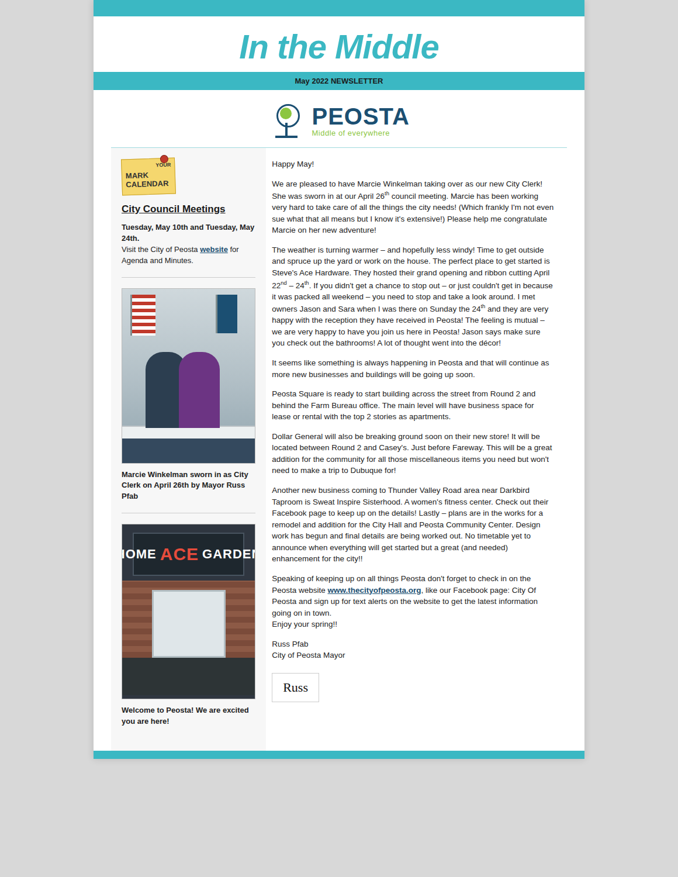In the Middle
May 2022 NEWSLETTER
PEOSTA
Middle of everywhere
YOUR MARK CALENDAR
City Council Meetings
Tuesday, May 10th and Tuesday, May 24th.
Visit the City of Peosta website for Agenda and Minutes.
Marcie Winkelman sworn in as City Clerk on April 26th by Mayor Russ Pfab
HOME ACE GARDEN
Welcome to Peosta! We are excited you are here!
Happy May!
We are pleased to have Marcie Winkelman taking over as our new City Clerk! She was sworn in at our April 26th council meeting. Marcie has been working very hard to take care of all the things the city needs! (Which frankly I'm not even sue what that all means but I know it's extensive!) Please help me congratulate Marcie on her new adventure!
The weather is turning warmer – and hopefully less windy! Time to get outside and spruce up the yard or work on the house. The perfect place to get started is Steve's Ace Hardware. They hosted their grand opening and ribbon cutting April 22nd – 24th. If you didn't get a chance to stop out – or just couldn't get in because it was packed all weekend – you need to stop and take a look around. I met owners Jason and Sara when I was there on Sunday the 24th and they are very happy with the reception they have received in Peosta! The feeling is mutual – we are very happy to have you join us here in Peosta! Jason says make sure you check out the bathrooms! A lot of thought went into the décor!
It seems like something is always happening in Peosta and that will continue as more new businesses and buildings will be going up soon.
Peosta Square is ready to start building across the street from Round 2 and behind the Farm Bureau office. The main level will have business space for lease or rental with the top 2 stories as apartments.
Dollar General will also be breaking ground soon on their new store! It will be located between Round 2 and Casey's. Just before Fareway. This will be a great addition for the community for all those miscellaneous items you need but won't need to make a trip to Dubuque for!
Another new business coming to Thunder Valley Road area near Darkbird Taproom is Sweat Inspire Sisterhood. A women's fitness center. Check out their Facebook page to keep up on the details! Lastly – plans are in the works for a remodel and addition for the City Hall and Peosta Community Center. Design work has begun and final details are being worked out. No timetable yet to announce when everything will get started but a great (and needed) enhancement for the city!!
Speaking of keeping up on all things Peosta don't forget to check in on the Peosta website www.thecityofpeosta.org, like our Facebook page: City Of Peosta and sign up for text alerts on the website to get the latest information going on in town.
Enjoy your spring!!
Russ Pfab
City of Peosta Mayor
Russ